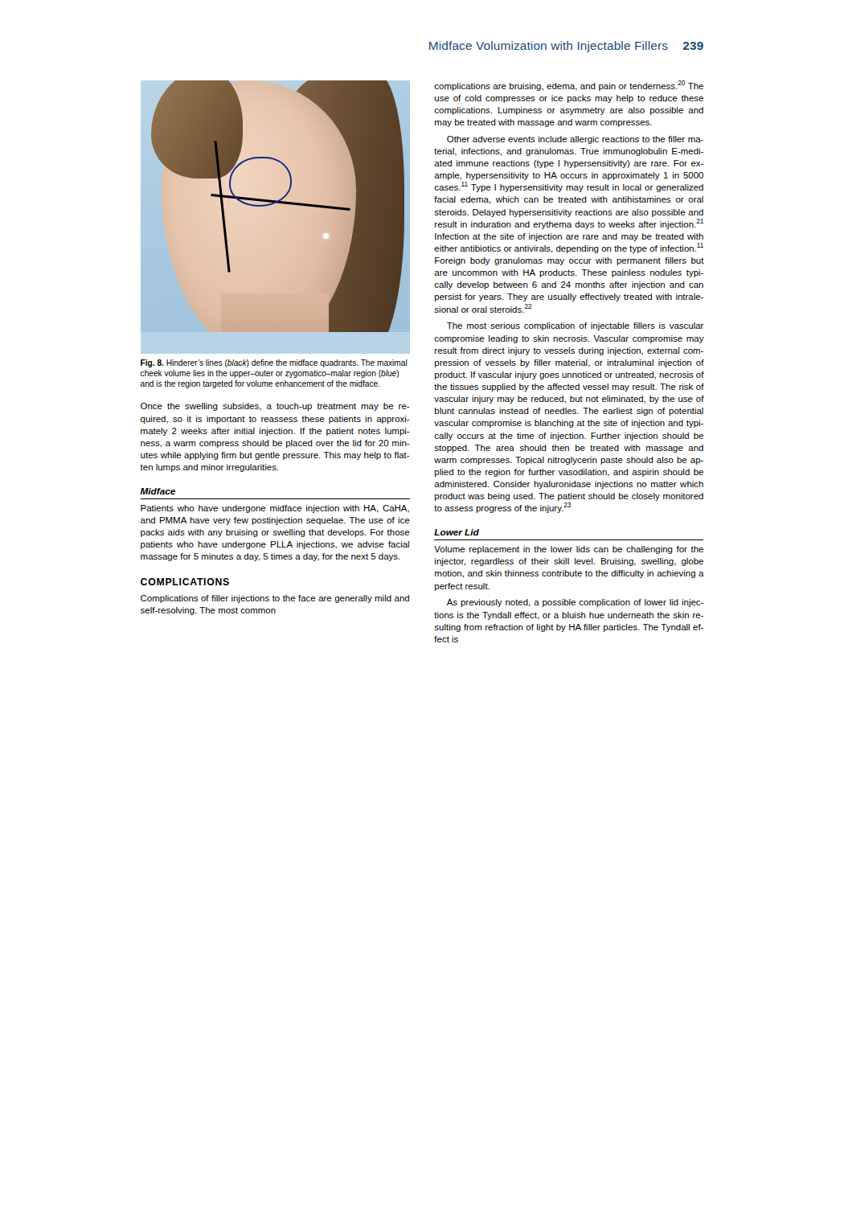Midface Volumization with Injectable Fillers239
Fig. 8. Hinderer’s lines (black) define the midface quadrants. The maximal cheek volume lies in the upper–outer or zygomatico–malar region (blue) and is the region targeted for volume enhancement of the midface.
Once the swelling subsides, a touch-up treatment may be required, so it is important to reassess these patients in approximately 2 weeks after initial injection. If the patient notes lumpiness, a warm compress should be placed over the lid for 20 minutes while applying firm but gentle pressure. This may help to flatten lumps and minor irregularities.
Midface
Patients who have undergone midface injection with HA, CaHA, and PMMA have very few postinjection sequelae. The use of ice packs aids with any bruising or swelling that develops. For those patients who have undergone PLLA injections, we advise facial massage for 5 minutes a day, 5 times a day, for the next 5 days.
Complications
Complications of filler injections to the face are generally mild and self-resolving. The most common
complications are bruising, edema, and pain or tenderness.20 The use of cold compresses or ice packs may help to reduce these complications. Lumpiness or asymmetry are also possible and may be treated with massage and warm compresses.
Other adverse events include allergic reactions to the filler material, infections, and granulomas. True immunoglobulin E-mediated immune reactions (type I hypersensitivity) are rare. For example, hypersensitivity to HA occurs in approximately 1 in 5000 cases.11 Type I hypersensitivity may result in local or generalized facial edema, which can be treated with antihistamines or oral steroids. Delayed hypersensitivity reactions are also possible and result in induration and erythema days to weeks after injection.21 Infection at the site of injection are rare and may be treated with either antibiotics or antivirals, depending on the type of infection.11 Foreign body granulomas may occur with permanent fillers but are uncommon with HA products. These painless nodules typically develop between 6 and 24 months after injection and can persist for years. They are usually effectively treated with intralesional or oral steroids.22
The most serious complication of injectable fillers is vascular compromise leading to skin necrosis. Vascular compromise may result from direct injury to vessels during injection, external compression of vessels by filler material, or intraluminal injection of product. If vascular injury goes unnoticed or untreated, necrosis of the tissues supplied by the affected vessel may result. The risk of vascular injury may be reduced, but not eliminated, by the use of blunt cannulas instead of needles. The earliest sign of potential vascular compromise is blanching at the site of injection and typically occurs at the time of injection. Further injection should be stopped. The area should then be treated with massage and warm compresses. Topical nitroglycerin paste should also be applied to the region for further vasodilation, and aspirin should be administered. Consider hyaluronidase injections no matter which product was being used. The patient should be closely monitored to assess progress of the injury.23
Lower Lid
Volume replacement in the lower lids can be challenging for the injector, regardless of their skill level. Bruising, swelling, globe motion, and skin thinness contribute to the difficulty in achieving a perfect result.
As previously noted, a possible complication of lower lid injections is the Tyndall effect, or a bluish hue underneath the skin resulting from refraction of light by HA filler particles. The Tyndall effect is